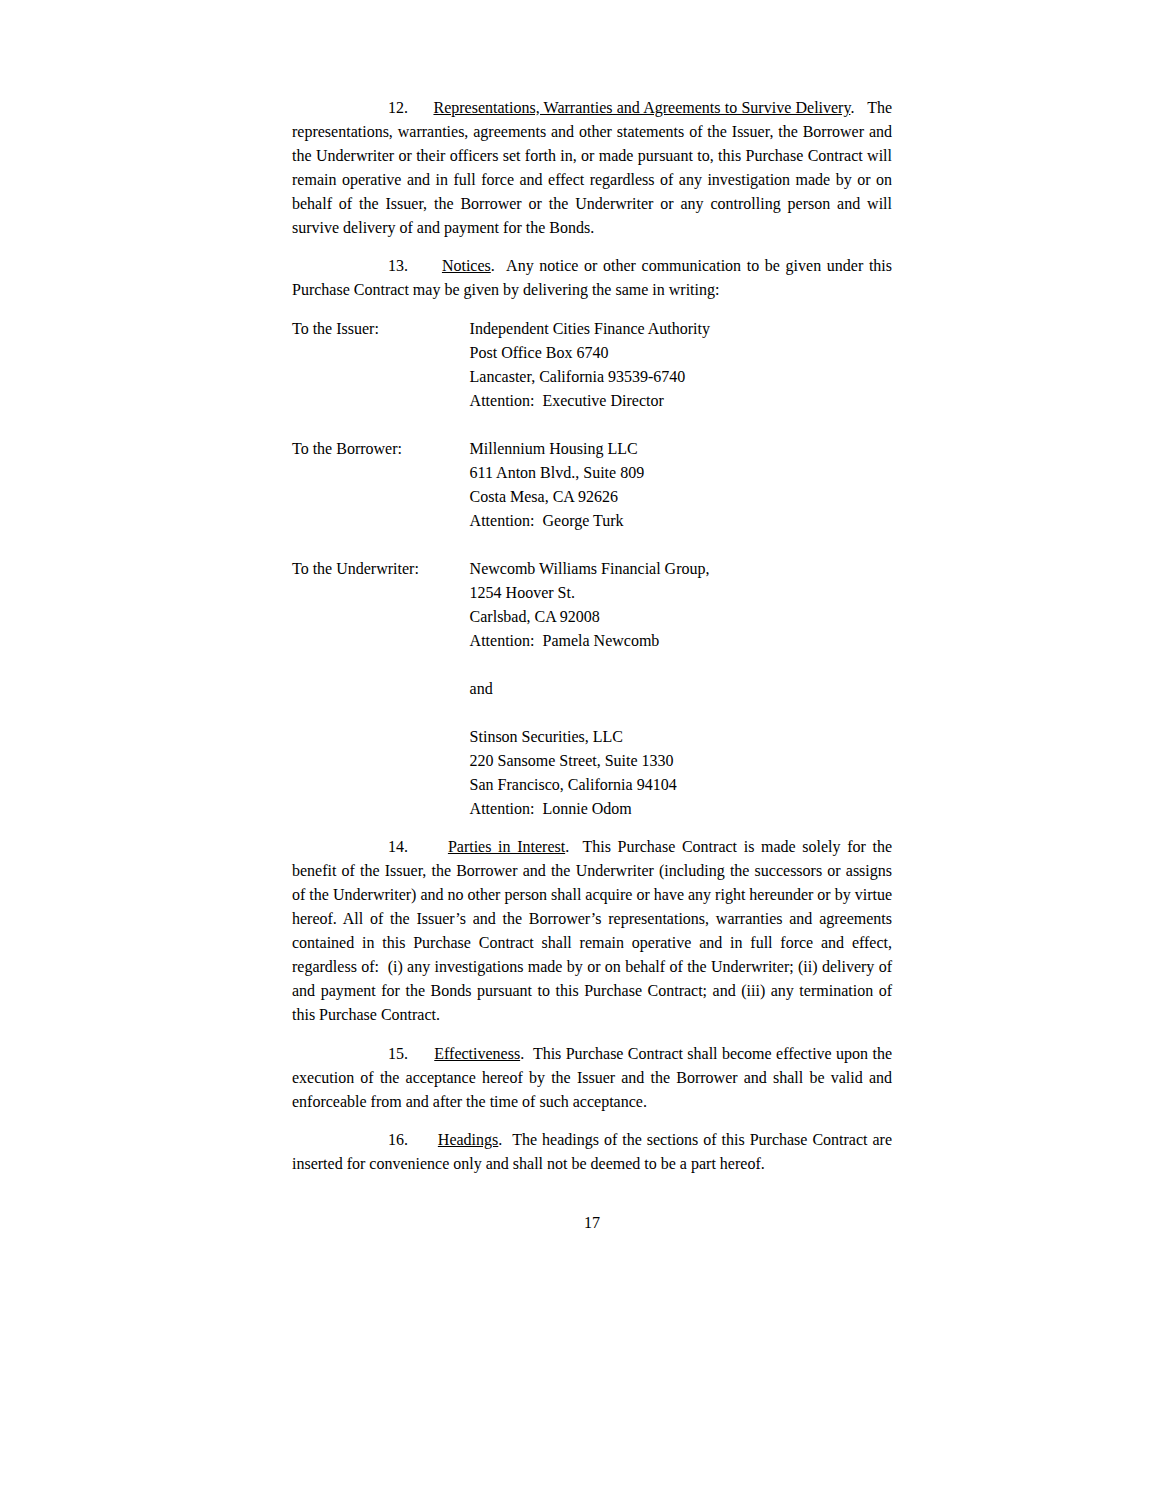12. Representations, Warranties and Agreements to Survive Delivery. The representations, warranties, agreements and other statements of the Issuer, the Borrower and the Underwriter or their officers set forth in, or made pursuant to, this Purchase Contract will remain operative and in full force and effect regardless of any investigation made by or on behalf of the Issuer, the Borrower or the Underwriter or any controlling person and will survive delivery of and payment for the Bonds.
13. Notices. Any notice or other communication to be given under this Purchase Contract may be given by delivering the same in writing:
| To the Issuer: | Independent Cities Finance Authority Post Office Box 6740 Lancaster, California 93539-6740 Attention: Executive Director |
| To the Borrower: | Millennium Housing LLC 611 Anton Blvd., Suite 809 Costa Mesa, CA 92626 Attention: George Turk |
| To the Underwriter: | Newcomb Williams Financial Group, 1254 Hoover St. Carlsbad, CA 92008 Attention: Pamela Newcomb and Stinson Securities, LLC 220 Sansome Street, Suite 1330 San Francisco, California 94104 Attention: Lonnie Odom |
14. Parties in Interest. This Purchase Contract is made solely for the benefit of the Issuer, the Borrower and the Underwriter (including the successors or assigns of the Underwriter) and no other person shall acquire or have any right hereunder or by virtue hereof. All of the Issuer’s and the Borrower’s representations, warranties and agreements contained in this Purchase Contract shall remain operative and in full force and effect, regardless of: (i) any investigations made by or on behalf of the Underwriter; (ii) delivery of and payment for the Bonds pursuant to this Purchase Contract; and (iii) any termination of this Purchase Contract.
15. Effectiveness. This Purchase Contract shall become effective upon the execution of the acceptance hereof by the Issuer and the Borrower and shall be valid and enforceable from and after the time of such acceptance.
16. Headings. The headings of the sections of this Purchase Contract are inserted for convenience only and shall not be deemed to be a part hereof.
17